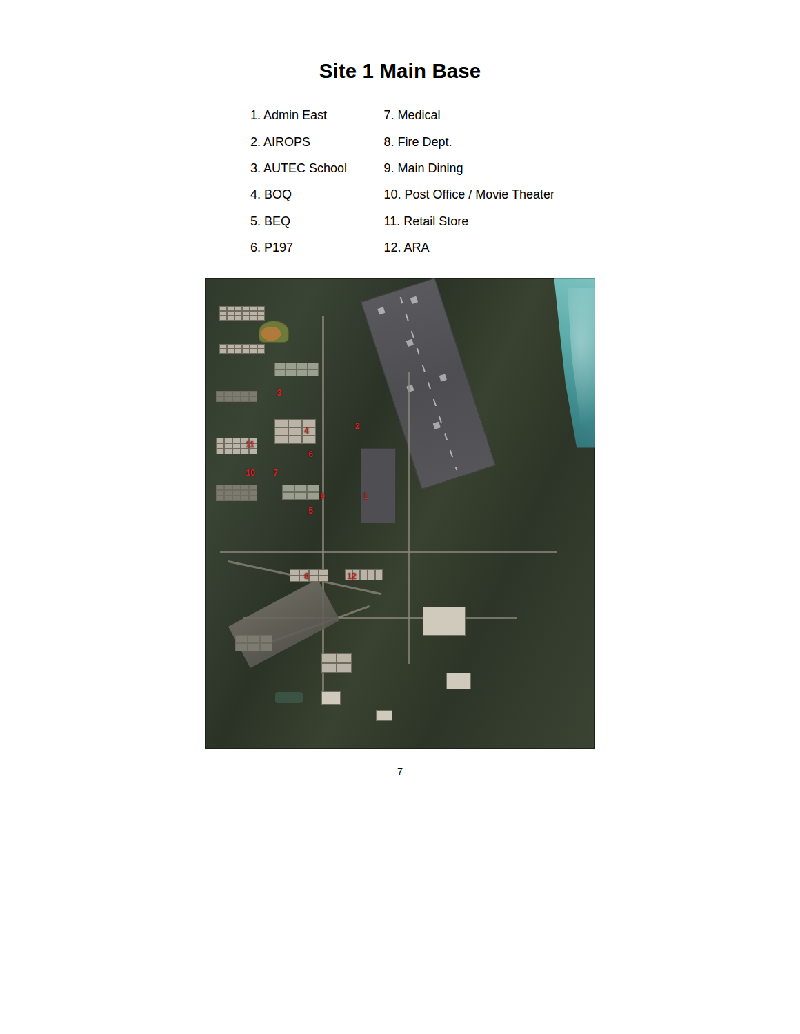Site 1 Main Base
| 1. Admin East | 7. Medical |
| 2. AIROPS | 8. Fire Dept. |
| 3. AUTEC School | 9. Main Dining |
| 4. BOQ | 10. Post Office / Movie Theater |
| 5. BEQ | 11. Retail Store |
| 6. P197 | 12. ARA |
1 2 3 4 5 6 7 8 9 10 11 12
7